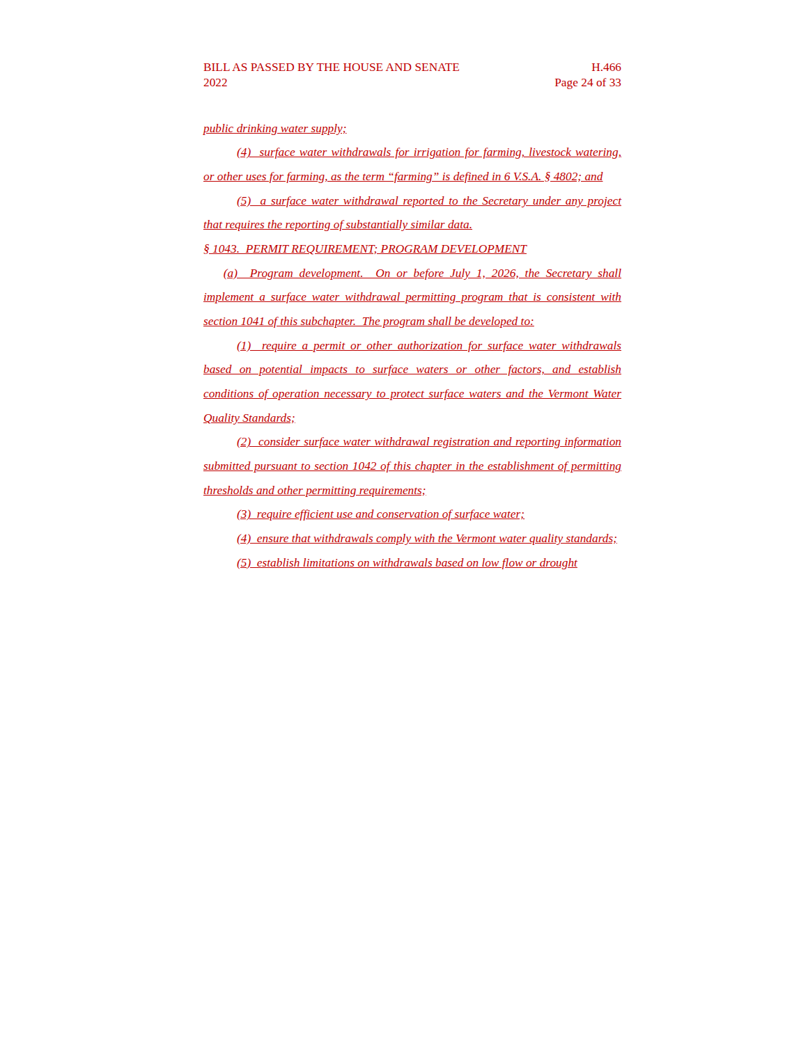BILL AS PASSED BY THE HOUSE AND SENATE H.466
2022 Page 24 of 33
public drinking water supply;
(4) surface water withdrawals for irrigation for farming, livestock watering, or other uses for farming, as the term “farming” is defined in 6 V.S.A. § 4802; and
(5) a surface water withdrawal reported to the Secretary under any project that requires the reporting of substantially similar data.
§ 1043. PERMIT REQUIREMENT; PROGRAM DEVELOPMENT
(a) Program development. On or before July 1, 2026, the Secretary shall implement a surface water withdrawal permitting program that is consistent with section 1041 of this subchapter. The program shall be developed to:
(1) require a permit or other authorization for surface water withdrawals based on potential impacts to surface waters or other factors, and establish conditions of operation necessary to protect surface waters and the Vermont Water Quality Standards;
(2) consider surface water withdrawal registration and reporting information submitted pursuant to section 1042 of this chapter in the establishment of permitting thresholds and other permitting requirements;
(3) require efficient use and conservation of surface water;
(4) ensure that withdrawals comply with the Vermont water quality standards;
(5) establish limitations on withdrawals based on low flow or drought